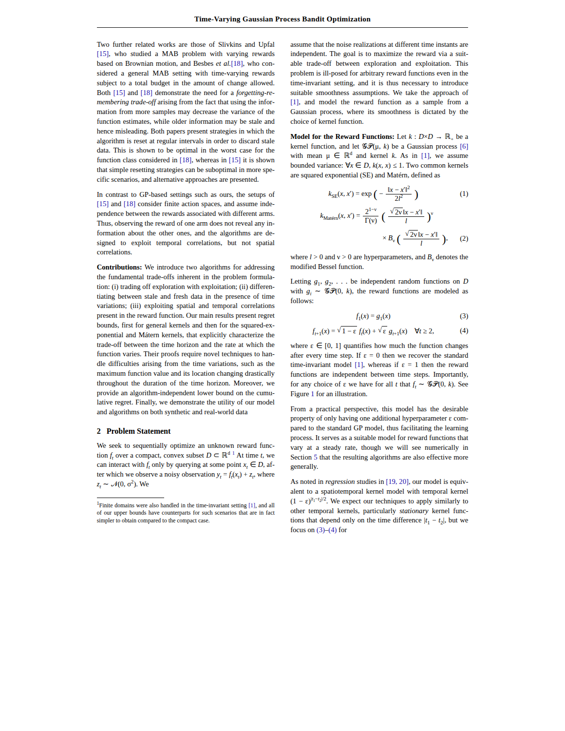Time-Varying Gaussian Process Bandit Optimization
Two further related works are those of Slivkins and Upfal [15], who studied a MAB problem with varying rewards based on Brownian motion, and Besbes et al.[18], who considered a general MAB setting with time-varying rewards subject to a total budget in the amount of change allowed. Both [15] and [18] demonstrate the need for a forgetting-remembering trade-off arising from the fact that using the information from more samples may decrease the variance of the function estimates, while older information may be stale and hence misleading. Both papers present strategies in which the algorithm is reset at regular intervals in order to discard stale data. This is shown to be optimal in the worst case for the function class considered in [18], whereas in [15] it is shown that simple resetting strategies can be suboptimal in more specific scenarios, and alternative approaches are presented.
In contrast to GP-based settings such as ours, the setups of [15] and [18] consider finite action spaces, and assume independence between the rewards associated with different arms. Thus, observing the reward of one arm does not reveal any information about the other ones, and the algorithms are designed to exploit temporal correlations, but not spatial correlations.
Contributions: We introduce two algorithms for addressing the fundamental trade-offs inherent in the problem formulation: (i) trading off exploration with exploitation; (ii) differentiating between stale and fresh data in the presence of time variations; (iii) exploiting spatial and temporal correlations present in the reward function. Our main results present regret bounds, first for general kernels and then for the squared-exponential and Mátern kernels, that explicitly characterize the trade-off between the time horizon and the rate at which the function varies. Their proofs require novel techniques to handle difficulties arising from the time variations, such as the maximum function value and its location changing drastically throughout the duration of the time horizon. Moreover, we provide an algorithm-independent lower bound on the cumulative regret. Finally, we demonstrate the utility of our model and algorithms on both synthetic and real-world data
2 Problem Statement
We seek to sequentially optimize an unknown reward function ft over a compact, convex subset D ⊂ ℝd 1 At time t, we can interact with ft only by querying at some point xt ∈ D, after which we observe a noisy observation yt = ft(xt) + zt, where zt ∼ 𝒩(0, σ2). We
1Finite domains were also handled in the time-invariant setting [1], and all of our upper bounds have counterparts for such scenarios that are in fact simpler to obtain compared to the compact case.
assume that the noise realizations at different time instants are independent. The goal is to maximize the reward via a suitable trade-off between exploration and exploitation. This problem is ill-posed for arbitrary reward functions even in the time-invariant setting, and it is thus necessary to introduce suitable smoothness assumptions. We take the approach of [1], and model the reward function as a sample from a Gaussian process, where its smoothness is dictated by the choice of kernel function.
Model for the Reward Functions: Let k : D×D → ℝ+ be a kernel function, and let 𝒢𝒫(μ, k) be a Gaussian process [6] with mean μ ∈ ℝd and kernel k. As in [1], we assume bounded variance: ∀x ∈ D, k(x, x) ≤ 1. Two common kernels are squared exponential (SE) and Matérn, defined as
kSE(x, x′) = exp ( − ‖x − x′‖22l2 )
(1)
kMatérn(x, x′) = 21−ν Γ(ν) ( 2ν‖x − x′‖l )ν
× Bν ( 2ν‖x − x′‖l ),
(2)
where l > 0 and ν > 0 are hyperparameters, and Bν denotes the modified Bessel function.
Letting g1, g2, . . . be independent random functions on D with gi ∼ 𝒢𝒫(0, k), the reward functions are modeled as follows:
f1(x) = g1(x)
(3)
ft+1(x) = 1 − ε ft(x) + ε gt+1(x) ∀t ≥ 2,
(4)
where ε ∈ [0, 1] quantifies how much the function changes after every time step. If ε = 0 then we recover the standard time-invariant model [1], whereas if ε = 1 then the reward functions are independent between time steps. Importantly, for any choice of ε we have for all t that ft ∼ 𝒢𝒫(0, k). See Figure 1 for an illustration.
From a practical perspective, this model has the desirable property of only having one additional hyperparameter ε compared to the standard GP model, thus facilitating the learning process. It serves as a suitable model for reward functions that vary at a steady rate, though we will see numerically in Section 5 that the resulting algorithms are also effective more generally.
As noted in regression studies in [19, 20], our model is equivalent to a spatiotemporal kernel model with temporal kernel (1 − ε)|t1−t2|/2. We expect our techniques to apply similarly to other temporal kernels, particularly stationary kernel functions that depend only on the time difference |t1 − t2|, but we focus on (3)–(4) for